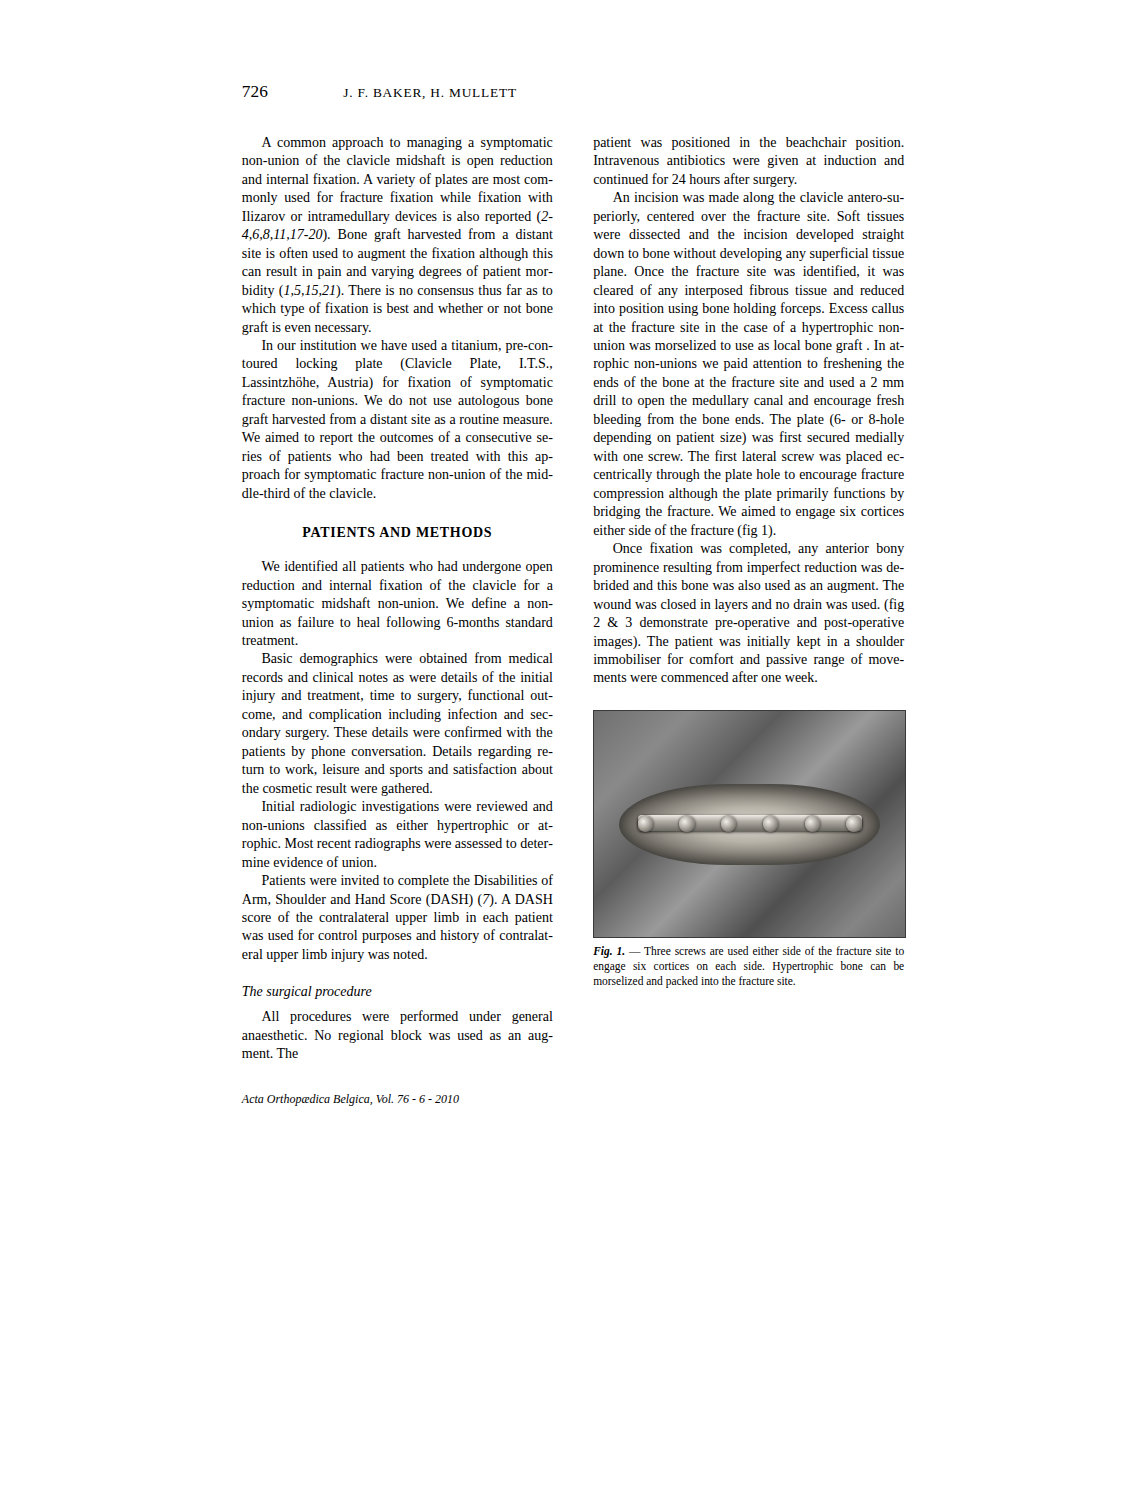726 J. F. BAKER, H. MULLETT
A common approach to managing a symptomatic non-union of the clavicle midshaft is open reduction and internal fixation. A variety of plates are most commonly used for fracture fixation while fixation with Ilizarov or intramedullary devices is also reported (2-4,6,8,11,17-20). Bone graft harvested from a distant site is often used to augment the fixation although this can result in pain and varying degrees of patient morbidity (1,5,15,21). There is no consensus thus far as to which type of fixation is best and whether or not bone graft is even necessary.
In our institution we have used a titanium, pre-contoured locking plate (Clavicle Plate, I.T.S., Lassintzhöhe, Austria) for fixation of symptomatic fracture non-unions. We do not use autologous bone graft harvested from a distant site as a routine measure. We aimed to report the outcomes of a consecutive series of patients who had been treated with this approach for symptomatic fracture non-union of the middle-third of the clavicle.
Patients and Methods
We identified all patients who had undergone open reduction and internal fixation of the clavicle for a symptomatic midshaft non-union. We define a non-union as failure to heal following 6-months standard treatment.
Basic demographics were obtained from medical records and clinical notes as were details of the initial injury and treatment, time to surgery, functional outcome, and complication including infection and secondary surgery. These details were confirmed with the patients by phone conversation. Details regarding return to work, leisure and sports and satisfaction about the cosmetic result were gathered.
Initial radiologic investigations were reviewed and non-unions classified as either hypertrophic or atrophic. Most recent radiographs were assessed to determine evidence of union.
Patients were invited to complete the Disabilities of Arm, Shoulder and Hand Score (DASH) (7). A DASH score of the contralateral upper limb in each patient was used for control purposes and history of contralateral upper limb injury was noted.
The surgical procedure
All procedures were performed under general anaesthetic. No regional block was used as an augment. The
patient was positioned in the beachchair position. Intravenous antibiotics were given at induction and continued for 24 hours after surgery.
An incision was made along the clavicle antero-superiorly, centered over the fracture site. Soft tissues were dissected and the incision developed straight down to bone without developing any superficial tissue plane. Once the fracture site was identified, it was cleared of any interposed fibrous tissue and reduced into position using bone holding forceps. Excess callus at the fracture site in the case of a hypertrophic non-union was morselized to use as local bone graft . In atrophic non-unions we paid attention to freshening the ends of the bone at the fracture site and used a 2 mm drill to open the medullary canal and encourage fresh bleeding from the bone ends. The plate (6- or 8-hole depending on patient size) was first secured medially with one screw. The first lateral screw was placed eccentrically through the plate hole to encourage fracture compression although the plate primarily functions by bridging the fracture. We aimed to engage six cortices either side of the fracture (fig 1).
Once fixation was completed, any anterior bony prominence resulting from imperfect reduction was debrided and this bone was also used as an augment. The wound was closed in layers and no drain was used. (fig 2 & 3 demonstrate pre-operative and post-operative images). The patient was initially kept in a shoulder immobiliser for comfort and passive range of movements were commenced after one week.
Fig. 1. — Three screws are used either side of the fracture site to engage six cortices on each side. Hypertrophic bone can be morselized and packed into the fracture site.
Acta Orthopædica Belgica, Vol. 76 - 6 - 2010